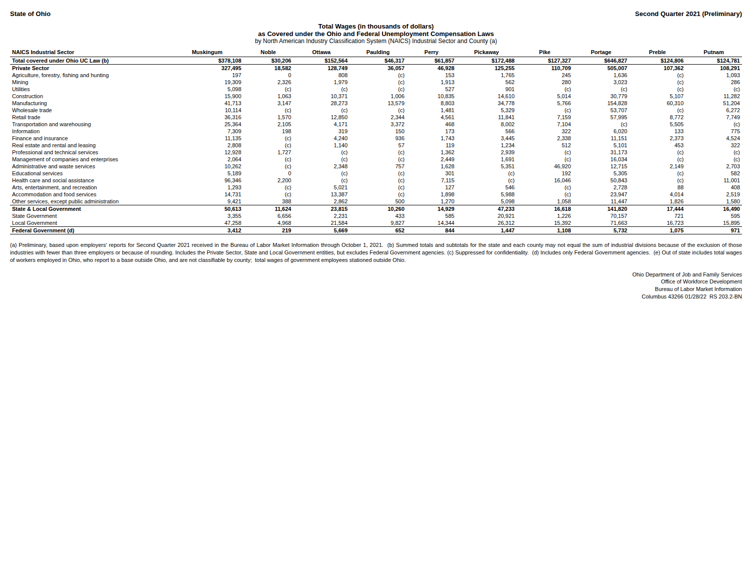State of Ohio
Second Quarter 2021 (Preliminary)
Total Wages (in thousands of dollars)
as Covered under the Ohio and Federal Unemployment Compensation Laws
by North American Industry Classification System (NAICS) Industrial Sector and County (a)
| NAICS Industrial Sector | Muskingum | Noble | Ottawa | Paulding | Perry | Pickaway | Pike | Portage | Preble | Putnam |
| --- | --- | --- | --- | --- | --- | --- | --- | --- | --- | --- |
| Total covered under Ohio UC Law (b) | $378,108 | $30,206 | $152,564 | $46,317 | $61,857 | $172,488 | $127,327 | $646,827 | $124,806 | $124,781 |
| Private Sector | 327,495 | 18,582 | 128,749 | 36,057 | 46,928 | 125,255 | 110,709 | 505,007 | 107,362 | 108,291 |
| Agriculture, forestry, fishing and hunting | 197 | 0 | 808 | (c) | 153 | 1,765 | 245 | 1,636 | (c) | 1,093 |
| Mining | 19,309 | 2,326 | 1,979 | (c) | 1,913 | 562 | 280 | 3,023 | (c) | 286 |
| Utilities | 5,098 | (c) | (c) | (c) | 527 | 901 | (c) | (c) | (c) | (c) |
| Construction | 15,900 | 1,063 | 10,371 | 1,006 | 10,835 | 14,610 | 5,014 | 30,779 | 5,107 | 11,282 |
| Manufacturing | 41,713 | 3,147 | 28,273 | 13,579 | 8,803 | 34,778 | 5,766 | 154,828 | 60,310 | 51,204 |
| Wholesale trade | 10,114 | (c) | (c) | (c) | 1,481 | 5,329 | (c) | 53,707 | (c) | 6,272 |
| Retail trade | 36,316 | 1,570 | 12,850 | 2,344 | 4,561 | 11,841 | 7,159 | 57,995 | 8,772 | 7,749 |
| Transportation and warehousing | 25,364 | 2,105 | 4,171 | 3,372 | 468 | 8,002 | 7,104 | (c) | 5,505 | (c) |
| Information | 7,309 | 198 | 319 | 150 | 173 | 566 | 322 | 6,020 | 133 | 775 |
| Finance and insurance | 11,135 | (c) | 4,240 | 936 | 1,743 | 3,445 | 2,338 | 11,151 | 2,373 | 4,524 |
| Real estate and rental and leasing | 2,808 | (c) | 1,140 | 57 | 119 | 1,234 | 512 | 5,101 | 453 | 322 |
| Professional and technical services | 12,928 | 1,727 | (c) | (c) | 1,362 | 2,939 | (c) | 31,173 | (c) | (c) |
| Management of companies and enterprises | 2,064 | (c) | (c) | (c) | 2,449 | 1,691 | (c) | 16,034 | (c) | (c) |
| Administrative and waste services | 10,262 | (c) | 2,348 | 757 | 1,628 | 5,351 | 46,920 | 12,715 | 2,149 | 2,703 |
| Educational services | 5,189 | 0 | (c) | (c) | 301 | (c) | 192 | 5,305 | (c) | 582 |
| Health care and social assistance | 96,346 | 2,200 | (c) | (c) | 7,115 | (c) | 16,046 | 50,843 | (c) | 11,001 |
| Arts, entertainment, and recreation | 1,293 | (c) | 5,021 | (c) | 127 | 546 | (c) | 2,728 | 88 | 408 |
| Accommodation and food services | 14,731 | (c) | 13,387 | (c) | 1,898 | 5,988 | (c) | 23,947 | 4,014 | 2,519 |
| Other services, except public administration | 9,421 | 388 | 2,862 | 500 | 1,270 | 5,098 | 1,058 | 11,447 | 1,826 | 1,580 |
| State & Local Government | 50,613 | 11,624 | 23,815 | 10,260 | 14,929 | 47,233 | 16,618 | 141,820 | 17,444 | 16,490 |
| State Government | 3,355 | 6,656 | 2,231 | 433 | 585 | 20,921 | 1,226 | 70,157 | 721 | 595 |
| Local Government | 47,258 | 4,968 | 21,584 | 9,827 | 14,344 | 26,312 | 15,392 | 71,663 | 16,723 | 15,895 |
| Federal Government (d) | 3,412 | 219 | 5,669 | 652 | 844 | 1,447 | 1,108 | 5,732 | 1,075 | 971 |
(a) Preliminary, based upon employers' reports for Second Quarter 2021 received in the Bureau of Labor Market Information through October 1, 2021. (b) Summed totals and subtotals for the state and each county may not equal the sum of industrial divisions because of the exclusion of those industries with fewer than three employers or because of rounding. Includes the Private Sector, State and Local Government entities, but excludes Federal Government agencies. (c) Suppressed for confidentiality. (d) Includes only Federal Government agencies. (e) Out of state includes total wages of workers employed in Ohio, who report to a base outside Ohio, and are not classifiable by county; total wages of government employees stationed outside Ohio.
Ohio Department of Job and Family Services
Office of Workforce Development
Bureau of Labor Market Information
Columbus 43266 01/28/22 RS 203.2-BN